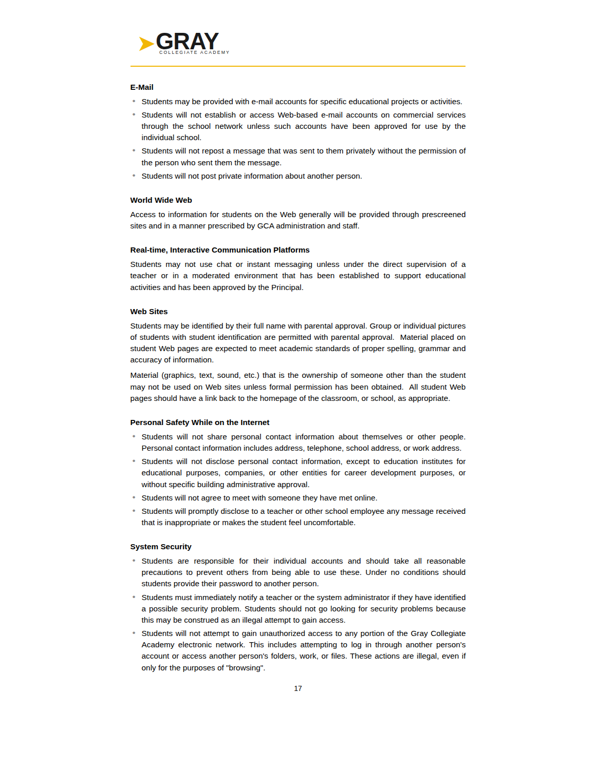➤GRAY
Collegiate Academy
E-Mail
Students may be provided with e-mail accounts for specific educational projects or activities.
Students will not establish or access Web-based e-mail accounts on commercial services through the school network unless such accounts have been approved for use by the individual school.
Students will not repost a message that was sent to them privately without the permission of the person who sent them the message.
Students will not post private information about another person.
World Wide Web
Access to information for students on the Web generally will be provided through prescreened sites and in a manner prescribed by GCA administration and staff.
Real-time, Interactive Communication Platforms
Students may not use chat or instant messaging unless under the direct supervision of a teacher or in a moderated environment that has been established to support educational activities and has been approved by the Principal.
Web Sites
Students may be identified by their full name with parental approval. Group or individual pictures of students with student identification are permitted with parental approval. Material placed on student Web pages are expected to meet academic standards of proper spelling, grammar and accuracy of information.
Material (graphics, text, sound, etc.) that is the ownership of someone other than the student may not be used on Web sites unless formal permission has been obtained. All student Web pages should have a link back to the homepage of the classroom, or school, as appropriate.
Personal Safety While on the Internet
Students will not share personal contact information about themselves or other people. Personal contact information includes address, telephone, school address, or work address.
Students will not disclose personal contact information, except to education institutes for educational purposes, companies, or other entities for career development purposes, or without specific building administrative approval.
Students will not agree to meet with someone they have met online.
Students will promptly disclose to a teacher or other school employee any message received that is inappropriate or makes the student feel uncomfortable.
System Security
Students are responsible for their individual accounts and should take all reasonable precautions to prevent others from being able to use these. Under no conditions should students provide their password to another person.
Students must immediately notify a teacher or the system administrator if they have identified a possible security problem. Students should not go looking for security problems because this may be construed as an illegal attempt to gain access.
Students will not attempt to gain unauthorized access to any portion of the Gray Collegiate Academy electronic network. This includes attempting to log in through another person's account or access another person's folders, work, or files. These actions are illegal, even if only for the purposes of "browsing".
17